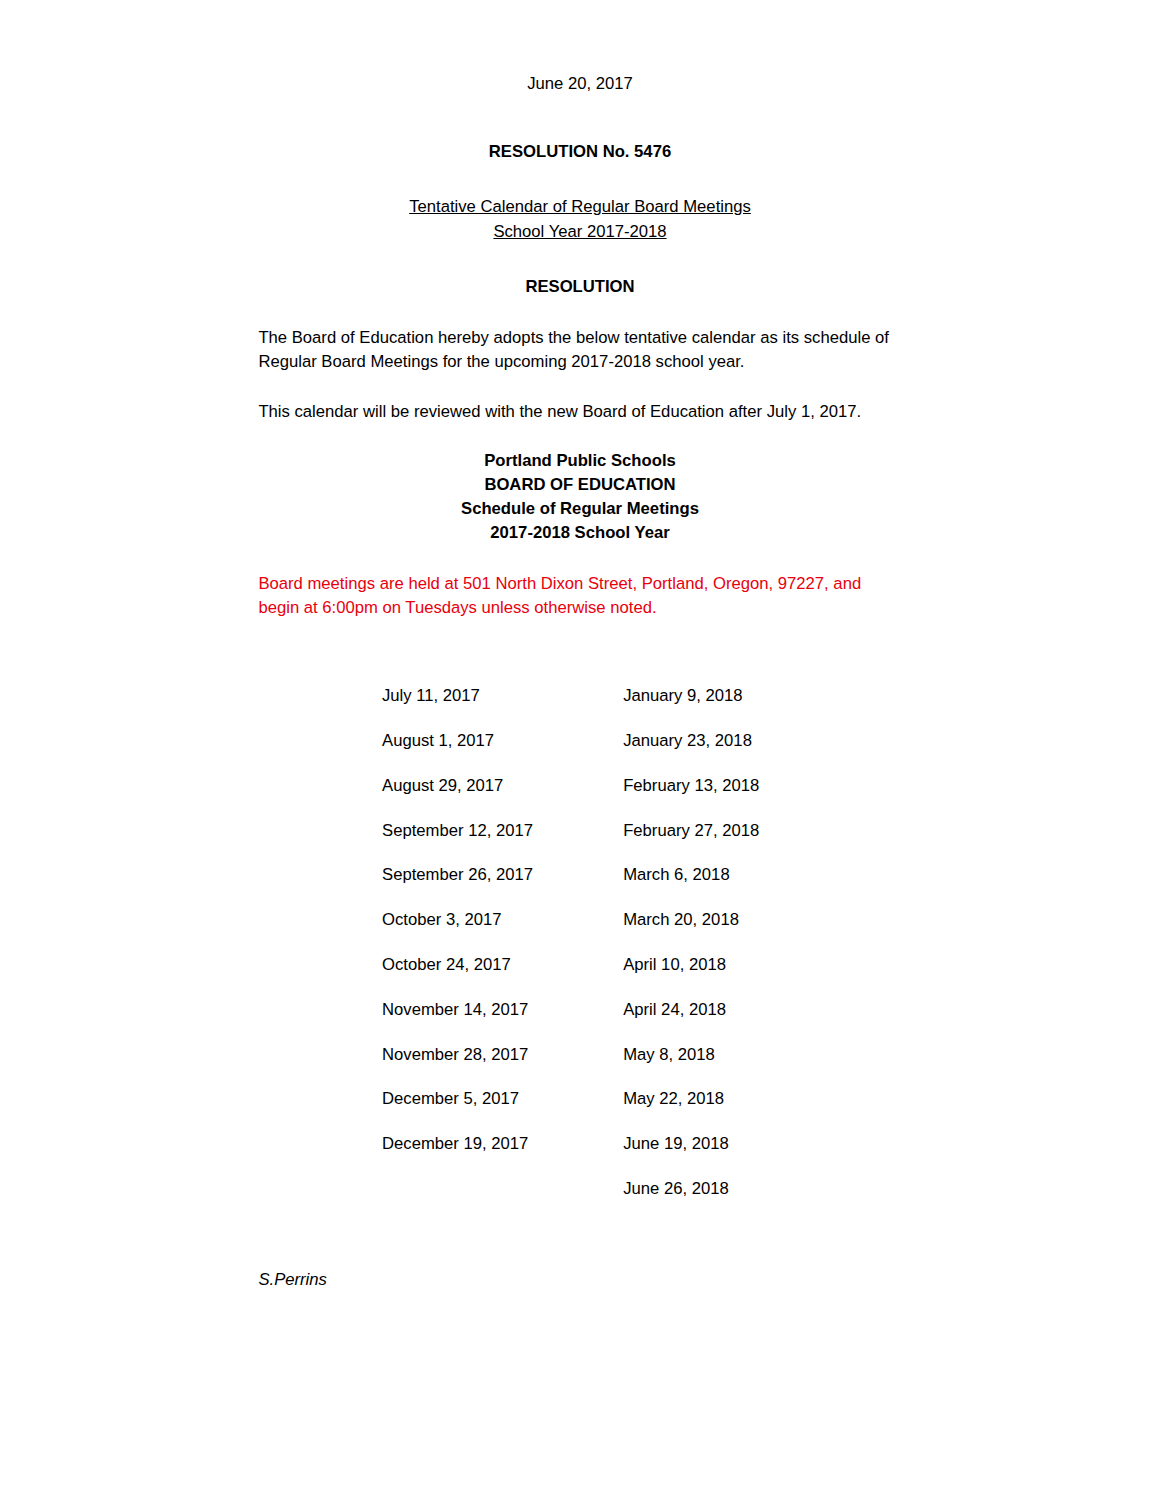June 20, 2017
RESOLUTION No. 5476
Tentative Calendar of Regular Board Meetings School Year 2017-2018
RESOLUTION
The Board of Education hereby adopts the below tentative calendar as its schedule of Regular Board Meetings for the upcoming 2017-2018 school year.
This calendar will be reviewed with the new Board of Education after July 1, 2017.
Portland Public Schools BOARD OF EDUCATION Schedule of Regular Meetings 2017-2018 School Year
Board meetings are held at 501 North Dixon Street, Portland, Oregon, 97227, and begin at 6:00pm on Tuesdays unless otherwise noted.
| July 11, 2017 | January 9, 2018 |
| August 1, 2017 | January 23, 2018 |
| August 29, 2017 | February 13, 2018 |
| September 12, 2017 | February 27, 2018 |
| September 26, 2017 | March 6, 2018 |
| October 3, 2017 | March 20, 2018 |
| October 24, 2017 | April 10, 2018 |
| November 14, 2017 | April 24, 2018 |
| November 28, 2017 | May 8, 2018 |
| December 5, 2017 | May 22, 2018 |
| December 19, 2017 | June 19, 2018 |
| | June 26, 2018 |
S.Perrins